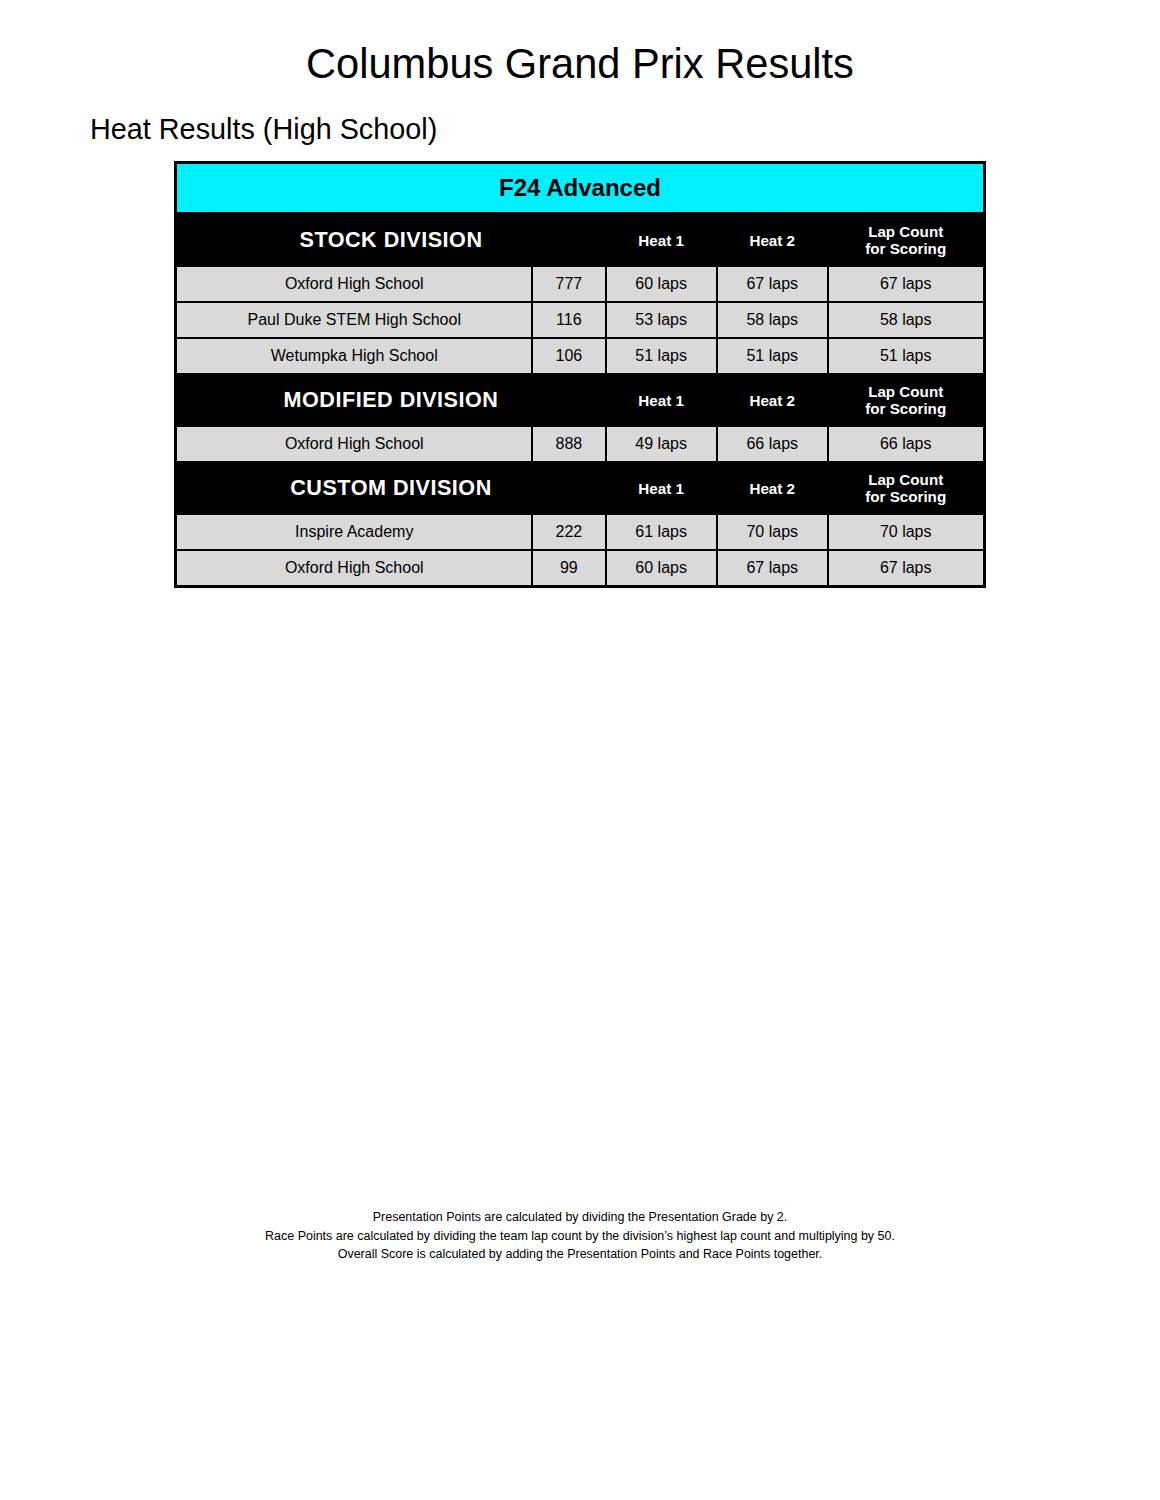Columbus Grand Prix Results
Heat Results (High School)
F24 Advanced
| STOCK DIVISION | Heat 1 | Heat 2 | Lap Count for Scoring |
| --- | --- | --- | --- |
| Oxford High School | 777 | 60 laps | 67 laps | 67 laps |
| Paul Duke STEM High School | 116 | 53 laps | 58 laps | 58 laps |
| Wetumpka High School | 106 | 51 laps | 51 laps | 51 laps |
| MODIFIED DIVISION | Heat 1 | Heat 2 | Lap Count for Scoring |
| Oxford High School | 888 | 49 laps | 66 laps | 66 laps |
| CUSTOM DIVISION | Heat 1 | Heat 2 | Lap Count for Scoring |
| Inspire Academy | 222 | 61 laps | 70 laps | 70 laps |
| Oxford High School | 99 | 60 laps | 67 laps | 67 laps |
Presentation Points are calculated by dividing the Presentation Grade by 2.
Race Points are calculated by dividing the team lap count by the division’s highest lap count and multiplying by 50.
Overall Score is calculated by adding the Presentation Points and Race Points together.